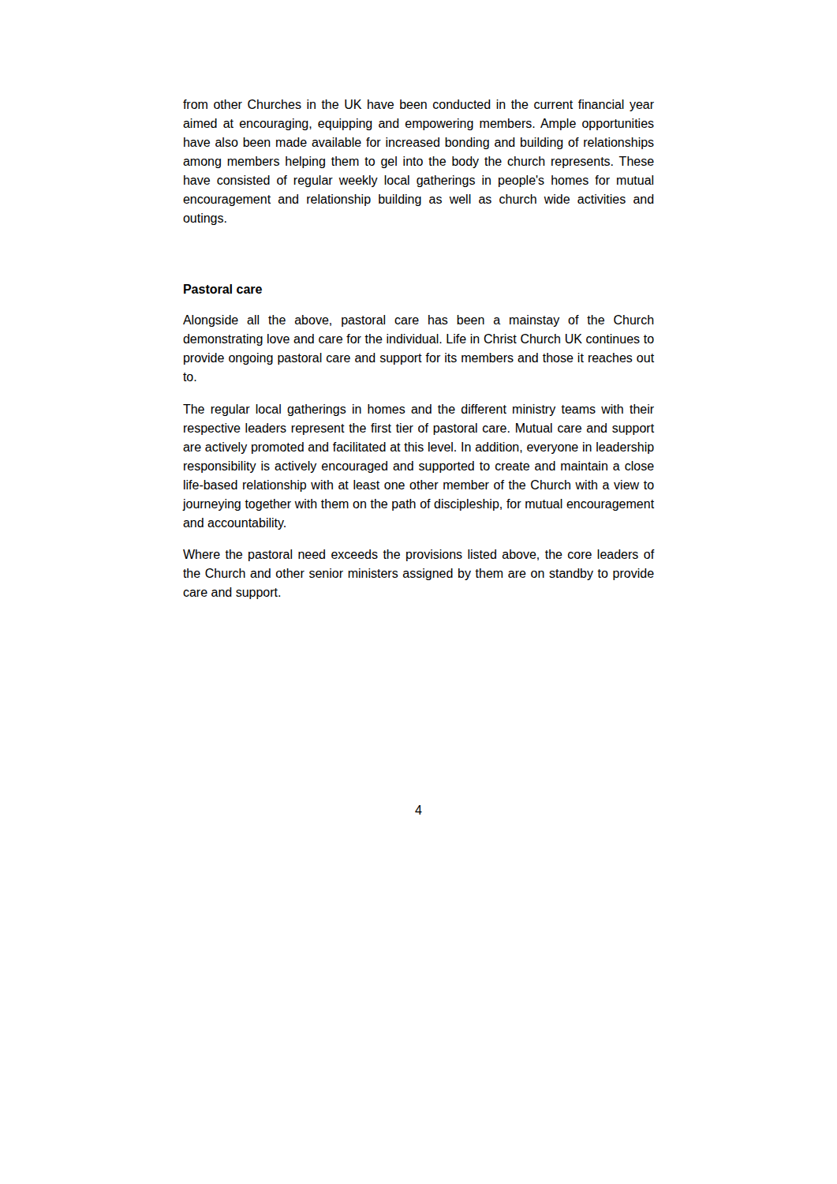from other Churches in the UK have been conducted in the current financial year aimed at encouraging, equipping and empowering members. Ample opportunities have also been made available for increased bonding and building of relationships among members helping them to gel into the body the church represents. These have consisted of regular weekly local gatherings in people's homes for mutual encouragement and relationship building as well as church wide activities and outings.
Pastoral care
Alongside all the above, pastoral care has been a mainstay of the Church demonstrating love and care for the individual. Life in Christ Church UK continues to provide ongoing pastoral care and support for its members and those it reaches out to.
The regular local gatherings in homes and the different ministry teams with their respective leaders represent the first tier of pastoral care. Mutual care and support are actively promoted and facilitated at this level. In addition, everyone in leadership responsibility is actively encouraged and supported to create and maintain a close life-based relationship with at least one other member of the Church with a view to journeying together with them on the path of discipleship, for mutual encouragement and accountability.
Where the pastoral need exceeds the provisions listed above, the core leaders of the Church and other senior ministers assigned by them are on standby to provide care and support.
4